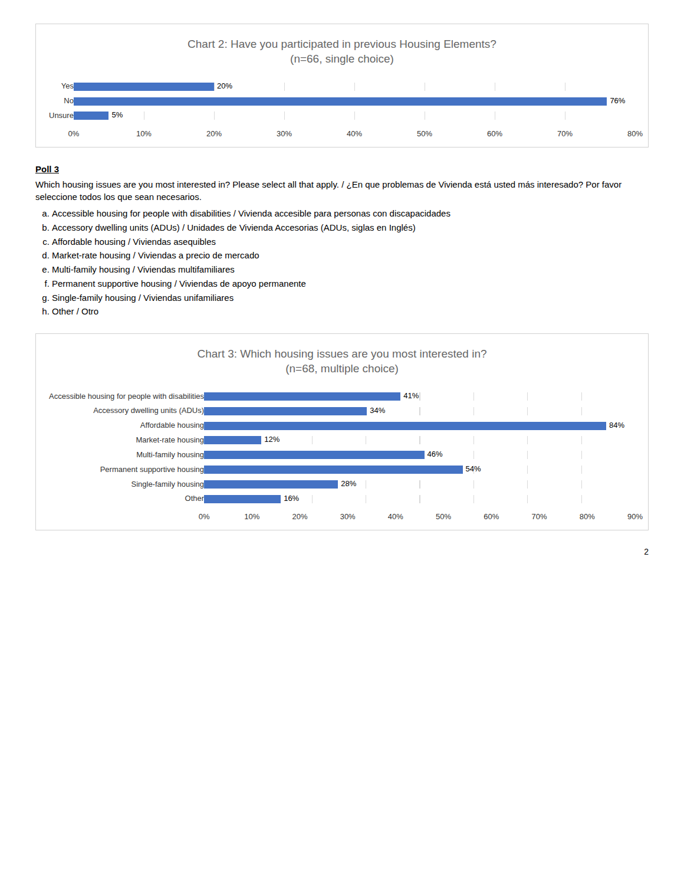Chart 2: Have you participated in previous Housing Elements?
(n=66, single choice)
| Yes | 20% |
| No | 76% |
| Unsure | 5% |
| | 0% 10% 20% 30% 40% 50% 60% 70% 80% |
Poll 3
Which housing issues are you most interested in? Please select all that apply. / ¿En que problemas de Vivienda está usted más interesado? Por favor seleccione todos los que sean necesarios.
Accessible housing for people with disabilities / Vivienda accesible para personas con discapacidades
Accessory dwelling units (ADUs) / Unidades de Vivienda Accesorias (ADUs, siglas en Inglés)
Affordable housing / Viviendas asequibles
Market-rate housing / Viviendas a precio de mercado
Multi-family housing / Viviendas multifamiliares
Permanent supportive housing / Viviendas de apoyo permanente
Single-family housing / Viviendas unifamiliares
Other / Otro
Chart 3: Which housing issues are you most interested in?
(n=68, multiple choice)
| Accessible housing for people with disabilities | 41% |
| Accessory dwelling units (ADUs) | 34% |
| Affordable housing | 84% |
| Market-rate housing | 12% |
| Multi-family housing | 46% |
| Permanent supportive housing | 54% |
| Single-family housing | 28% |
| Other | 16% |
| | 0% 10% 20% 30% 40% 50% 60% 70% 80% 90% |
2